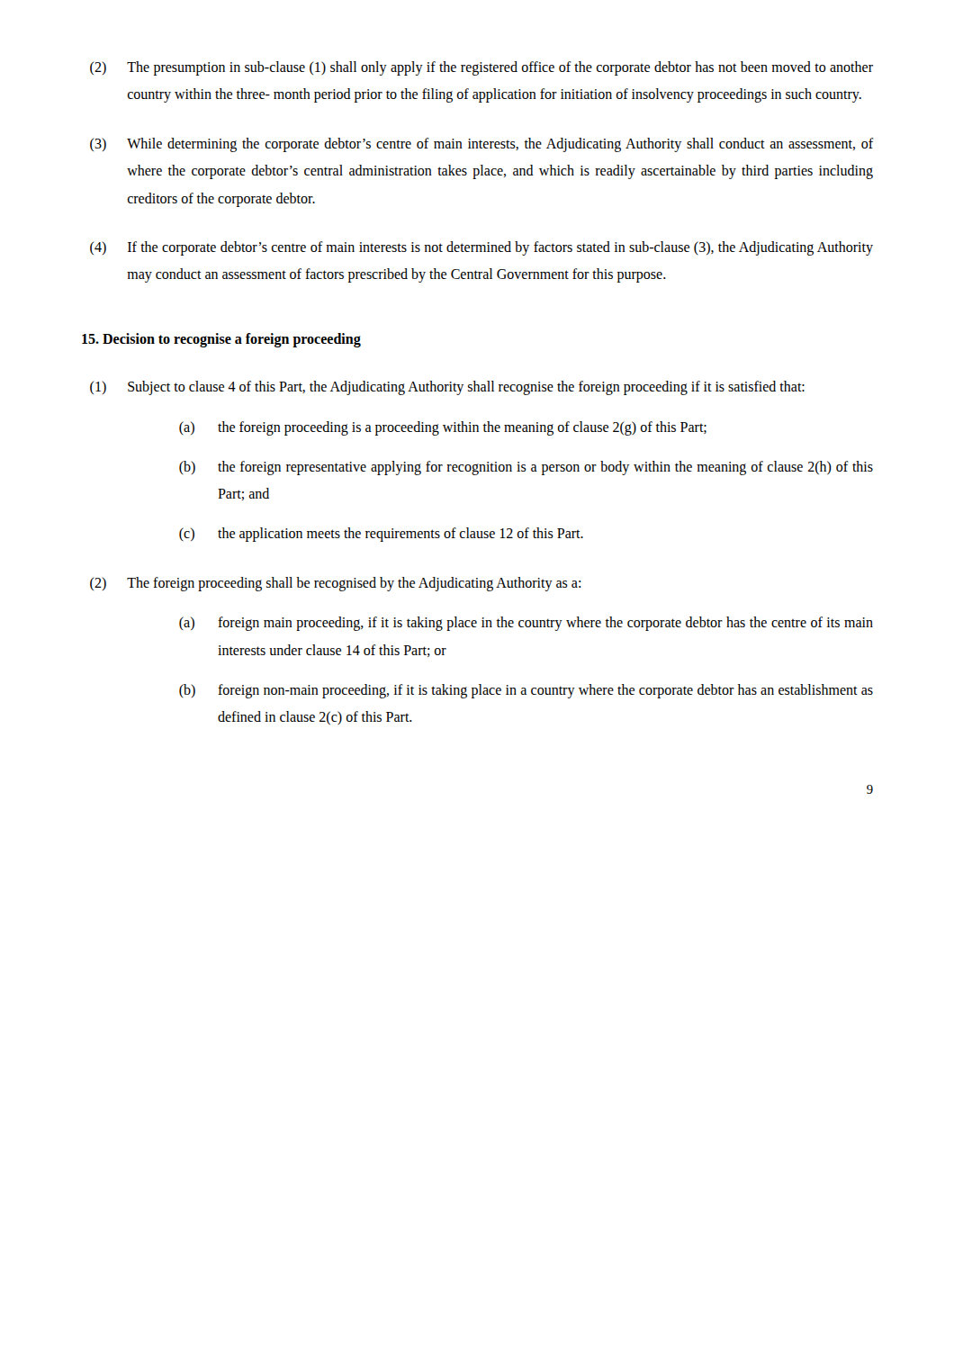(2) The presumption in sub-clause (1) shall only apply if the registered office of the corporate debtor has not been moved to another country within the three- month period prior to the filing of application for initiation of insolvency proceedings in such country.
(3) While determining the corporate debtor’s centre of main interests, the Adjudicating Authority shall conduct an assessment, of where the corporate debtor’s central administration takes place, and which is readily ascertainable by third parties including creditors of the corporate debtor.
(4) If the corporate debtor’s centre of main interests is not determined by factors stated in sub-clause (3), the Adjudicating Authority may conduct an assessment of factors prescribed by the Central Government for this purpose.
15. Decision to recognise a foreign proceeding
(1) Subject to clause 4 of this Part, the Adjudicating Authority shall recognise the foreign proceeding if it is satisfied that:
(a) the foreign proceeding is a proceeding within the meaning of clause 2(g) of this Part;
(b) the foreign representative applying for recognition is a person or body within the meaning of clause 2(h) of this Part; and
(c) the application meets the requirements of clause 12 of this Part.
(2) The foreign proceeding shall be recognised by the Adjudicating Authority as a:
(a) foreign main proceeding, if it is taking place in the country where the corporate debtor has the centre of its main interests under clause 14 of this Part; or
(b) foreign non-main proceeding, if it is taking place in a country where the corporate debtor has an establishment as defined in clause 2(c) of this Part.
9